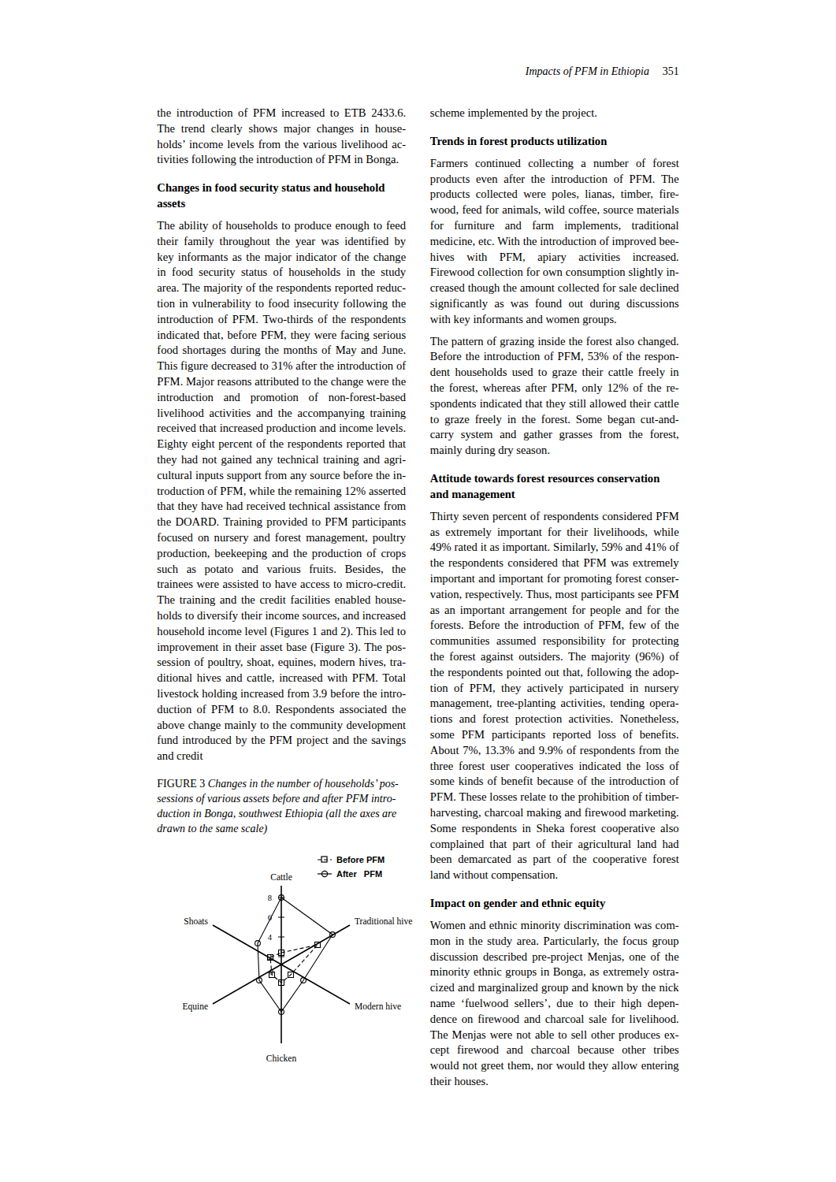Impacts of PFM in Ethiopia 351
the introduction of PFM increased to ETB 2433.6. The trend clearly shows major changes in households’ income levels from the various livelihood activities following the introduction of PFM in Bonga.
Changes in food security status and household assets
The ability of households to produce enough to feed their family throughout the year was identified by key informants as the major indicator of the change in food security status of households in the study area. The majority of the respondents reported reduction in vulnerability to food insecurity following the introduction of PFM. Two-thirds of the respondents indicated that, before PFM, they were facing serious food shortages during the months of May and June. This figure decreased to 31% after the introduction of PFM. Major reasons attributed to the change were the introduction and promotion of non-forest-based livelihood activities and the accompanying training received that increased production and income levels. Eighty eight percent of the respondents reported that they had not gained any technical training and agricultural inputs support from any source before the introduction of PFM, while the remaining 12% asserted that they have had received technical assistance from the DOARD. Training provided to PFM participants focused on nursery and forest management, poultry production, beekeeping and the production of crops such as potato and various fruits. Besides, the trainees were assisted to have access to micro-credit. The training and the credit facilities enabled households to diversify their income sources, and increased household income level (Figures 1 and 2). This led to improvement in their asset base (Figure 3). The possession of poultry, shoat, equines, modern hives, traditional hives and cattle, increased with PFM. Total livestock holding increased from 3.9 before the introduction of PFM to 8.0. Respondents associated the above change mainly to the community development fund introduced by the PFM project and the savings and credit
FIGURE 3 Changes in the number of households’ possessions of various assets before and after PFM introduction in Bonga, southwest Ethiopia (all the axes are drawn to the same scale)
Before PFM After PFM 8 6 4 2 0 Cattle Chicken Traditional hive Modern hive Shoats Equine
scheme implemented by the project.
Trends in forest products utilization
Farmers continued collecting a number of forest products even after the introduction of PFM. The products collected were poles, lianas, timber, firewood, feed for animals, wild coffee, source materials for furniture and farm implements, traditional medicine, etc. With the introduction of improved beehives with PFM, apiary activities increased. Firewood collection for own consumption slightly increased though the amount collected for sale declined significantly as was found out during discussions with key informants and women groups.
The pattern of grazing inside the forest also changed. Before the introduction of PFM, 53% of the respondent households used to graze their cattle freely in the forest, whereas after PFM, only 12% of the respondents indicated that they still allowed their cattle to graze freely in the forest. Some began cut-and-carry system and gather grasses from the forest, mainly during dry season.
Attitude towards forest resources conservation and management
Thirty seven percent of respondents considered PFM as extremely important for their livelihoods, while 49% rated it as important. Similarly, 59% and 41% of the respondents considered that PFM was extremely important and important for promoting forest conservation, respectively. Thus, most participants see PFM as an important arrangement for people and for the forests. Before the introduction of PFM, few of the communities assumed responsibility for protecting the forest against outsiders. The majority (96%) of the respondents pointed out that, following the adoption of PFM, they actively participated in nursery management, tree-planting activities, tending operations and forest protection activities. Nonetheless, some PFM participants reported loss of benefits. About 7%, 13.3% and 9.9% of respondents from the three forest user cooperatives indicated the loss of some kinds of benefit because of the introduction of PFM. These losses relate to the prohibition of timber-harvesting, charcoal making and firewood marketing. Some respondents in Sheka forest cooperative also complained that part of their agricultural land had been demarcated as part of the cooperative forest land without compensation.
Impact on gender and ethnic equity
Women and ethnic minority discrimination was common in the study area. Particularly, the focus group discussion described pre-project Menjas, one of the minority ethnic groups in Bonga, as extremely ostracized and marginalized group and known by the nick name ‘fuelwood sellers’, due to their high dependence on firewood and charcoal sale for livelihood. The Menjas were not able to sell other produces except firewood and charcoal because other tribes would not greet them, nor would they allow entering their houses.